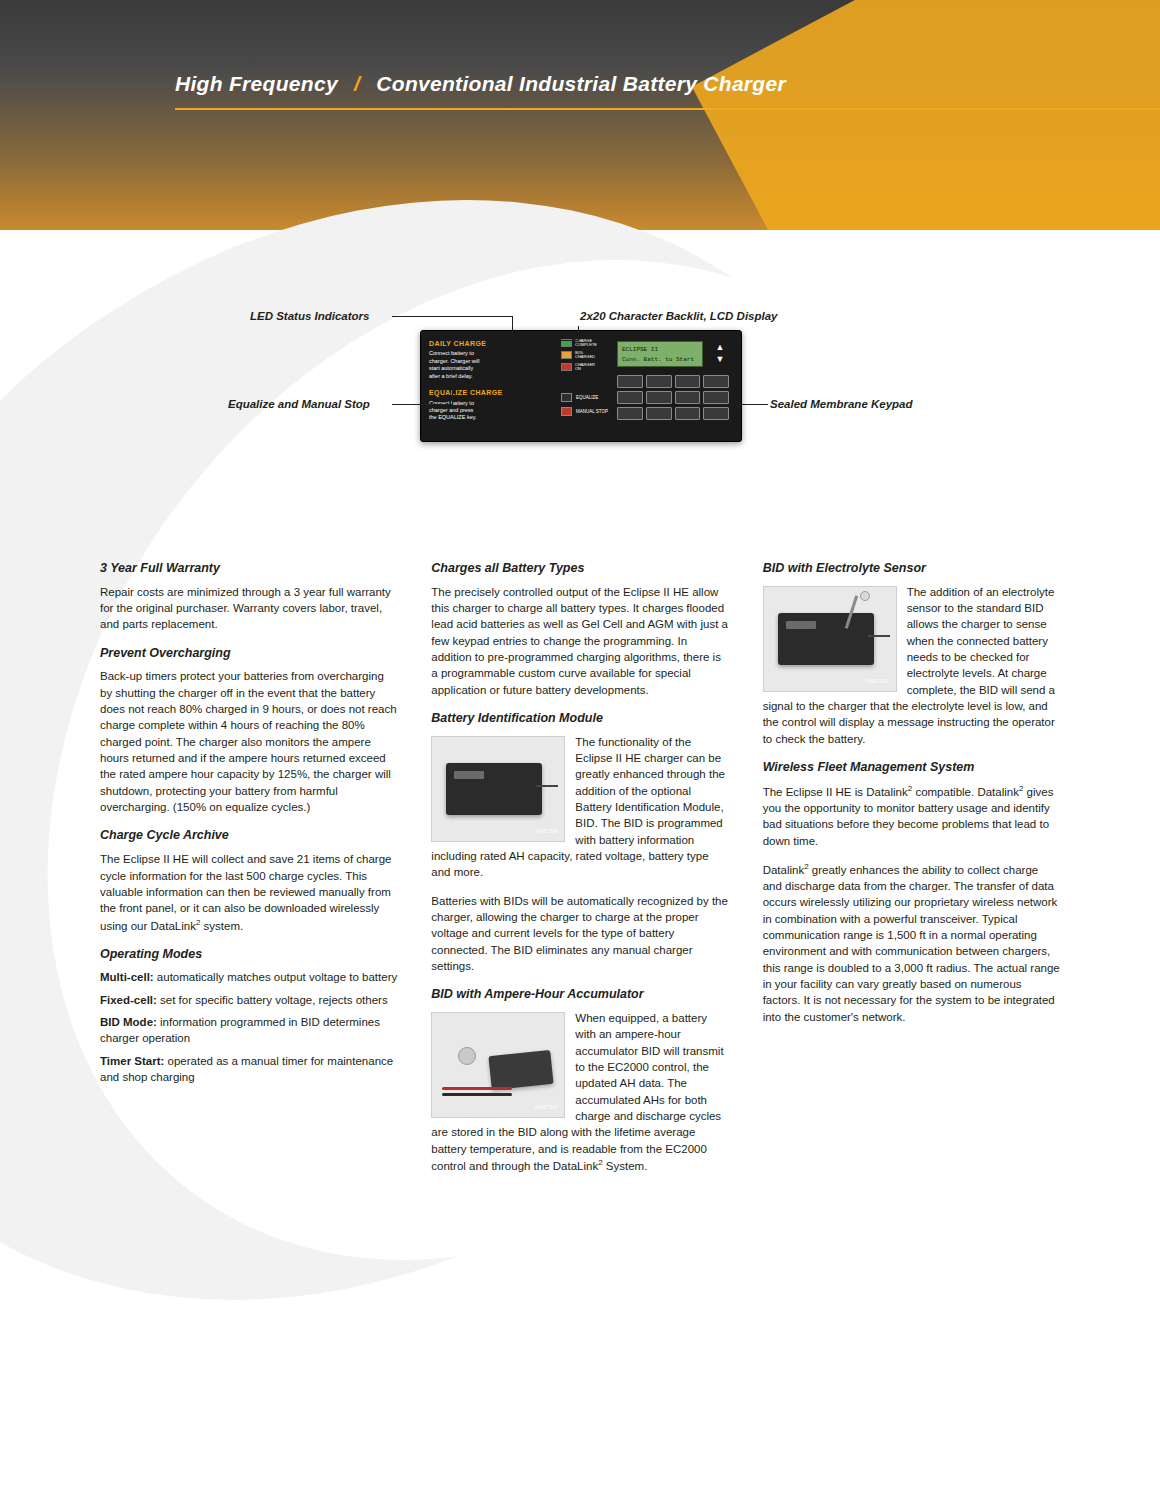High Frequency / Conventional Industrial Battery Charger
LED Status Indicators
2x20 Character Backlit, LCD Display
Sealed Membrane Keypad
Equalize and Manual Stop
DAILY CHARGE
Connect battery to
charger. Charger will
start automatically
after a brief delay.
EQUALIZE CHARGE
Connect battery to
charger and press
the EQUALIZE key.
CHARGE
COMPLETE
80%
CHARGED
CHARGER
ON
EQUALIZE
MANUAL STOP
ECLIPSE II
Conn. Batt. to Start
▲
▼
3 Year Full Warranty
Repair costs are minimized through a 3 year full warranty for the original purchaser. Warranty covers labor, travel, and parts replacement.
Prevent Overcharging
Back-up timers protect your batteries from overcharging by shutting the charger off in the event that the battery does not reach 80% charged in 9 hours, or does not reach charge complete within 4 hours of reaching the 80% charged point. The charger also monitors the ampere hours returned and if the ampere hours returned exceed the rated ampere hour capacity by 125%, the charger will shutdown, protecting your battery from harmful overcharging. (150% on equalize cycles.)
Charge Cycle Archive
The Eclipse II HE will collect and save 21 items of charge cycle information for the last 500 charge cycles. This valuable information can then be reviewed manually from the front panel, or it can also be downloaded wirelessly using our DataLink2 system.
Operating Modes
Multi-cell: automatically matches output voltage to battery
Fixed-cell: set for specific battery voltage, rejects others
BID Mode: information programmed in BID determines charger operation
Timer Start: operated as a manual timer for maintenance and shop charging
Charges all Battery Types
The precisely controlled output of the Eclipse II HE allow this charger to charge all battery types. It charges flooded lead acid batteries as well as Gel Cell and AGM with just a few keypad entries to change the programming. In addition to pre-programmed charging algorithms, there is a programmable custom curve available for special application or future battery developments.
Battery Identification Module
AMETEK
The functionality of the Eclipse II HE charger can be greatly enhanced through the addition of the optional Battery Identification Module, BID. The BID is programmed with battery information including rated AH capacity, rated voltage, battery type and more.
Batteries with BIDs will be automatically recognized by the charger, allowing the charger to charge at the proper voltage and current levels for the type of battery connected. The BID eliminates any manual charger settings.
BID with Ampere-Hour Accumulator
AMETEK
When equipped, a battery with an ampere-hour accumulator BID will transmit to the EC2000 control, the updated AH data. The accumulated AHs for both charge and discharge cycles are stored in the BID along with the lifetime average battery temperature, and is readable from the EC2000 control and through the DataLink2 System.
BID with Electrolyte Sensor
AMETEK
The addition of an electrolyte sensor to the standard BID allows the charger to sense when the connected battery needs to be checked for electrolyte levels. At charge complete, the BID will send a signal to the charger that the electrolyte level is low, and the control will display a message instructing the operator to check the battery.
Wireless Fleet Management System
The Eclipse II HE is Datalink2 compatible. Datalink2 gives you the opportunity to monitor battery usage and identify bad situations before they become problems that lead to down time.
Datalink2 greatly enhances the ability to collect charge and discharge data from the charger. The transfer of data occurs wirelessly utilizing our proprietary wireless network in combination with a powerful transceiver. Typical communication range is 1,500 ft in a normal operating environment and with communication between chargers, this range is doubled to a 3,000 ft radius. The actual range in your facility can vary greatly based on numerous factors. It is not necessary for the system to be integrated into the customer's network.